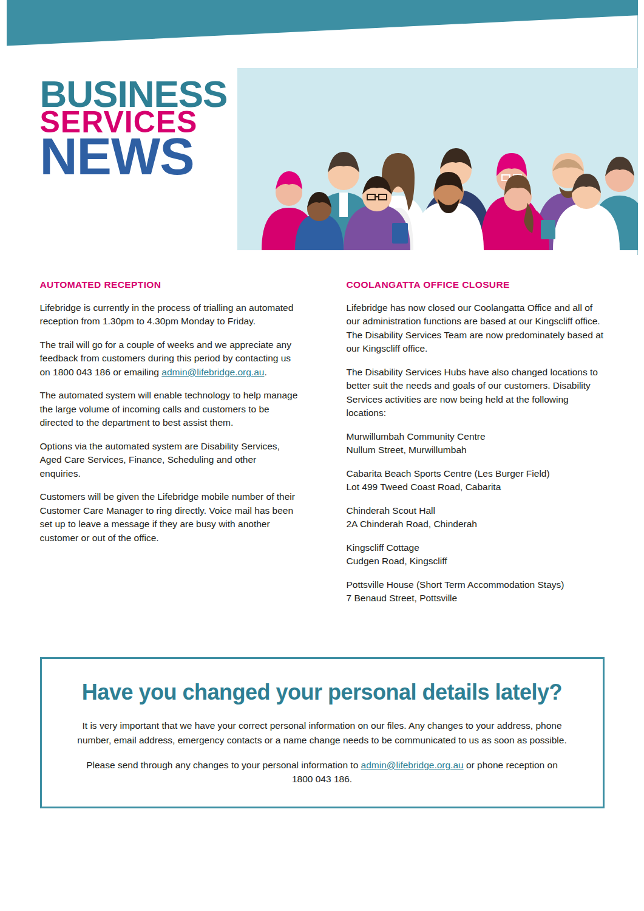BUSINESS SERVICES NEWS
Automated Reception
Lifebridge is currently in the process of trialling an automated reception from 1.30pm to 4.30pm Monday to Friday.
The trail will go for a couple of weeks and we appreciate any feedback from customers during this period by contacting us on 1800 043 186 or emailing admin@lifebridge.org.au.
The automated system will enable technology to help manage the large volume of incoming calls and customers to be directed to the department to best assist them.
Options via the automated system are Disability Services, Aged Care Services, Finance, Scheduling and other enquiries.
Customers will be given the Lifebridge mobile number of their Customer Care Manager to ring directly. Voice mail has been set up to leave a message if they are busy with another customer or out of the office.
Coolangatta Office Closure
Lifebridge has now closed our Coolangatta Office and all of our administration functions are based at our Kingscliff office. The Disability Services Team are now predominately based at our Kingscliff office.
The Disability Services Hubs have also changed locations to better suit the needs and goals of our customers. Disability Services activities are now being held at the following locations:
Murwillumbah Community Centre
Nullum Street, Murwillumbah
Cabarita Beach Sports Centre (Les Burger Field)
Lot 499 Tweed Coast Road, Cabarita
Chinderah Scout Hall
2A Chinderah Road, Chinderah
Kingscliff Cottage
Cudgen Road, Kingscliff
Pottsville House (Short Term Accommodation Stays)
7 Benaud Street, Pottsville
Have you changed your personal details lately?
It is very important that we have your correct personal information on our files. Any changes to your address, phone number, email address, emergency contacts or a name change needs to be communicated to us as soon as possible.
Please send through any changes to your personal information to admin@lifebridge.org.au or phone reception on 1800 043 186.